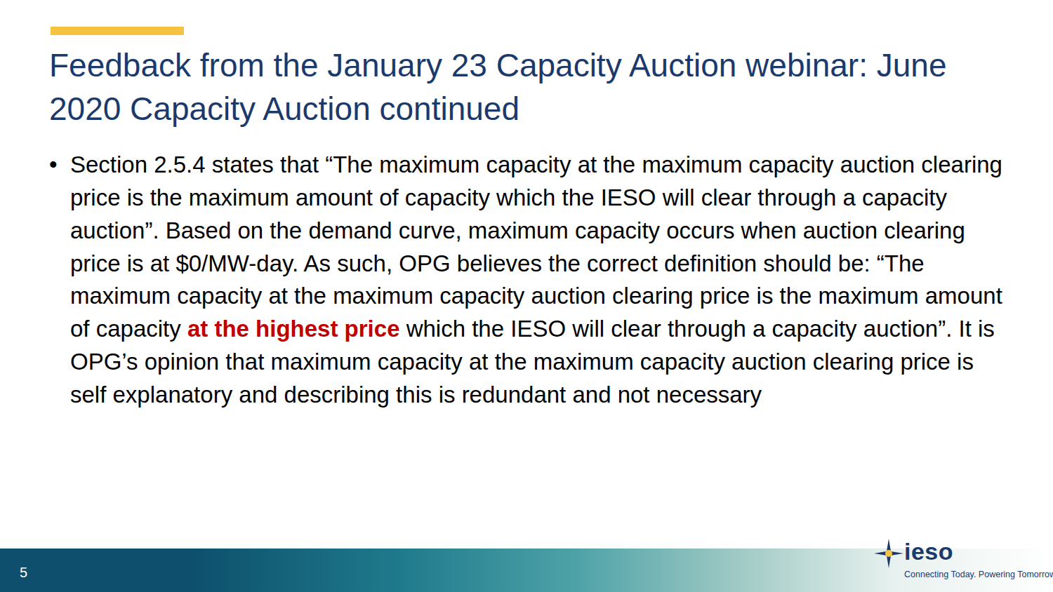Feedback from the January 23 Capacity Auction webinar: June 2020 Capacity Auction continued
Section 2.5.4 states that “The maximum capacity at the maximum capacity auction clearing price is the maximum amount of capacity which the IESO will clear through a capacity auction”. Based on the demand curve, maximum capacity occurs when auction clearing price is at $0/MW-day. As such, OPG believes the correct definition should be: “The maximum capacity at the maximum capacity auction clearing price is the maximum amount of capacity at the highest price which the IESO will clear through a capacity auction”. It is OPG’s opinion that maximum capacity at the maximum capacity auction clearing price is self explanatory and describing this is redundant and not necessary
5
ieso
Connecting Today. Powering Tomorrow.